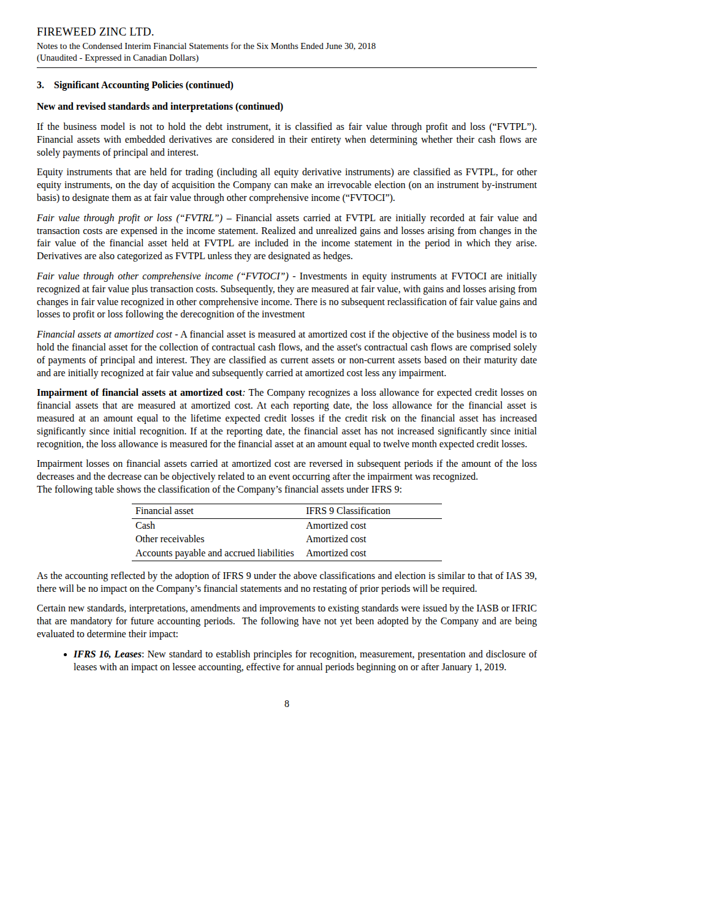FIREWEED ZINC LTD.
Notes to the Condensed Interim Financial Statements for the Six Months Ended June 30, 2018
(Unaudited - Expressed in Canadian Dollars)
3. Significant Accounting Policies (continued)
New and revised standards and interpretations (continued)
If the business model is not to hold the debt instrument, it is classified as fair value through profit and loss (“FVTPL”). Financial assets with embedded derivatives are considered in their entirety when determining whether their cash flows are solely payments of principal and interest.
Equity instruments that are held for trading (including all equity derivative instruments) are classified as FVTPL, for other equity instruments, on the day of acquisition the Company can make an irrevocable election (on an instrument by-instrument basis) to designate them as at fair value through other comprehensive income (“FVTOCI”).
Fair value through profit or loss (“FVTRL”) – Financial assets carried at FVTPL are initially recorded at fair value and transaction costs are expensed in the income statement. Realized and unrealized gains and losses arising from changes in the fair value of the financial asset held at FVTPL are included in the income statement in the period in which they arise. Derivatives are also categorized as FVTPL unless they are designated as hedges.
Fair value through other comprehensive income (“FVTOCI”) - Investments in equity instruments at FVTOCI are initially recognized at fair value plus transaction costs. Subsequently, they are measured at fair value, with gains and losses arising from changes in fair value recognized in other comprehensive income. There is no subsequent reclassification of fair value gains and losses to profit or loss following the derecognition of the investment
Financial assets at amortized cost - A financial asset is measured at amortized cost if the objective of the business model is to hold the financial asset for the collection of contractual cash flows, and the asset's contractual cash flows are comprised solely of payments of principal and interest. They are classified as current assets or non-current assets based on their maturity date and are initially recognized at fair value and subsequently carried at amortized cost less any impairment.
Impairment of financial assets at amortized cost: The Company recognizes a loss allowance for expected credit losses on financial assets that are measured at amortized cost. At each reporting date, the loss allowance for the financial asset is measured at an amount equal to the lifetime expected credit losses if the credit risk on the financial asset has increased significantly since initial recognition. If at the reporting date, the financial asset has not increased significantly since initial recognition, the loss allowance is measured for the financial asset at an amount equal to twelve month expected credit losses.
Impairment losses on financial assets carried at amortized cost are reversed in subsequent periods if the amount of the loss decreases and the decrease can be objectively related to an event occurring after the impairment was recognized.
The following table shows the classification of the Company’s financial assets under IFRS 9:
| Financial asset | IFRS 9 Classification |
| Cash | Amortized cost |
| Other receivables | Amortized cost |
| Accounts payable and accrued liabilities | Amortized cost |
As the accounting reflected by the adoption of IFRS 9 under the above classifications and election is similar to that of IAS 39, there will be no impact on the Company’s financial statements and no restating of prior periods will be required.
Certain new standards, interpretations, amendments and improvements to existing standards were issued by the IASB or IFRIC that are mandatory for future accounting periods. The following have not yet been adopted by the Company and are being evaluated to determine their impact:
IFRS 16, Leases: New standard to establish principles for recognition, measurement, presentation and disclosure of leases with an impact on lessee accounting, effective for annual periods beginning on or after January 1, 2019.
8